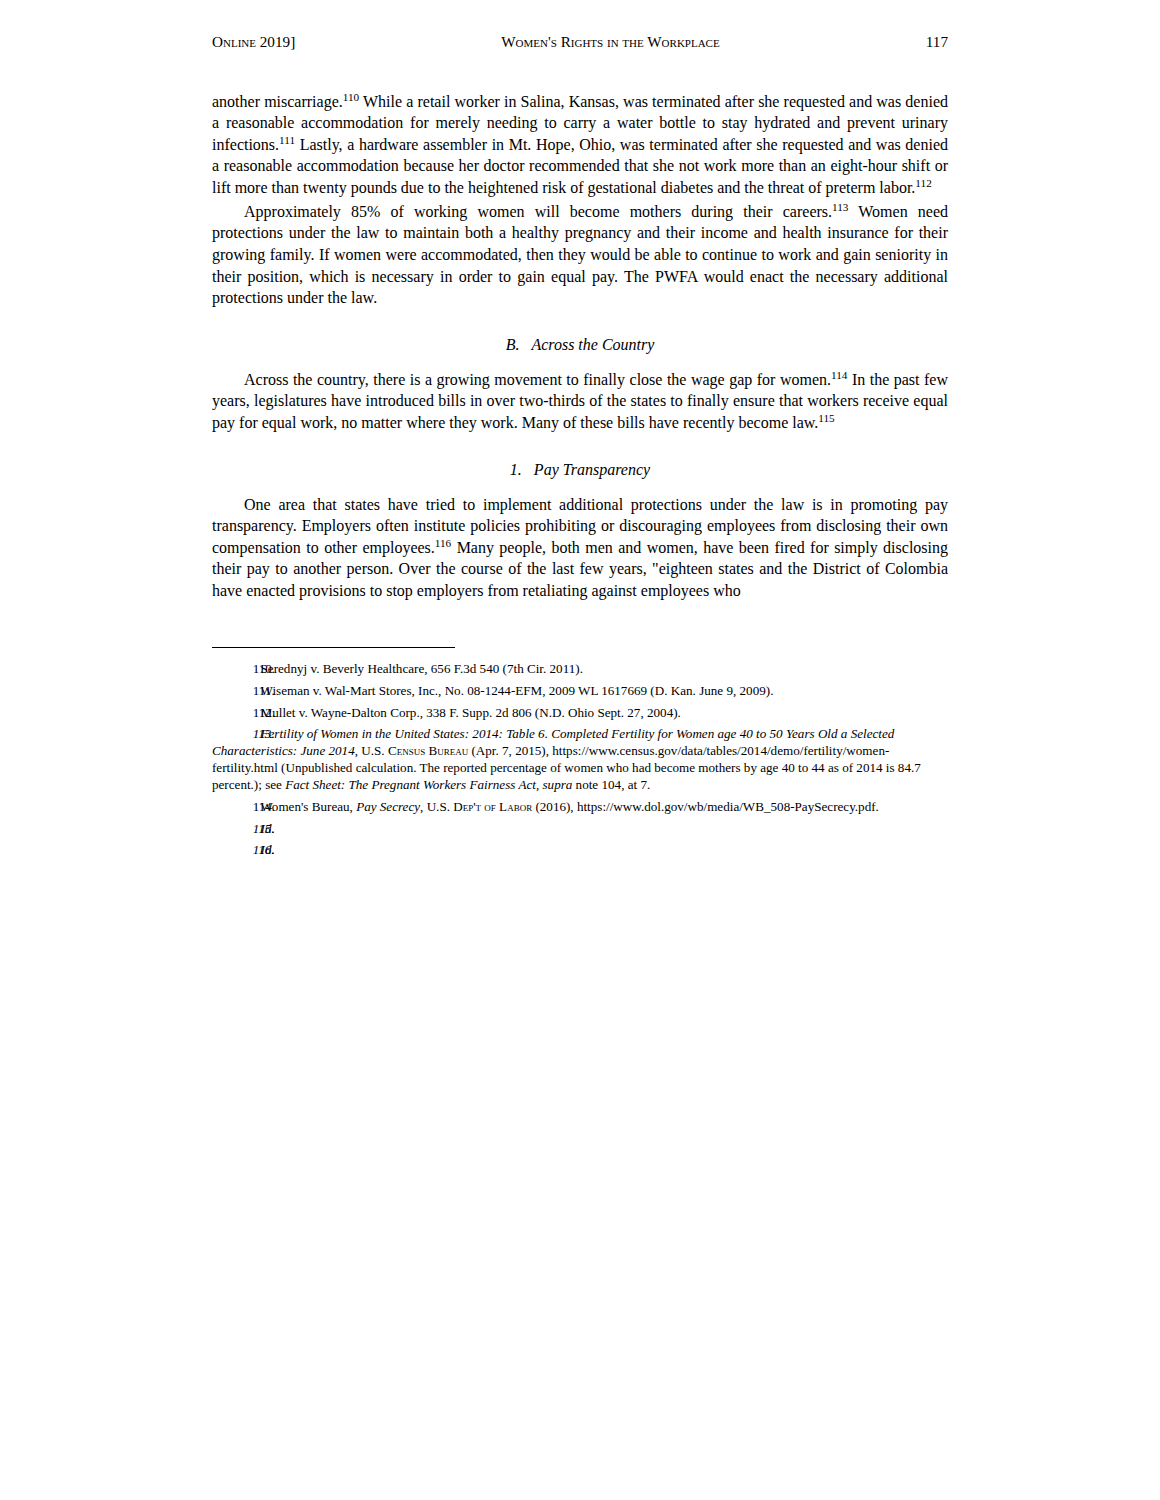Online 2019] Women's Rights in the Workplace 117
another miscarriage.110 While a retail worker in Salina, Kansas, was terminated after she requested and was denied a reasonable accommodation for merely needing to carry a water bottle to stay hydrated and prevent urinary infections.111 Lastly, a hardware assembler in Mt. Hope, Ohio, was terminated after she requested and was denied a reasonable accommodation because her doctor recommended that she not work more than an eight-hour shift or lift more than twenty pounds due to the heightened risk of gestational diabetes and the threat of preterm labor.112
Approximately 85% of working women will become mothers during their careers.113 Women need protections under the law to maintain both a healthy pregnancy and their income and health insurance for their growing family. If women were accommodated, then they would be able to continue to work and gain seniority in their position, which is necessary in order to gain equal pay. The PWFA would enact the necessary additional protections under the law.
B. Across the Country
Across the country, there is a growing movement to finally close the wage gap for women.114 In the past few years, legislatures have introduced bills in over two-thirds of the states to finally ensure that workers receive equal pay for equal work, no matter where they work. Many of these bills have recently become law.115
1. Pay Transparency
One area that states have tried to implement additional protections under the law is in promoting pay transparency. Employers often institute policies prohibiting or discouraging employees from disclosing their own compensation to other employees.116 Many people, both men and women, have been fired for simply disclosing their pay to another person. Over the course of the last few years, "eighteen states and the District of Colombia have enacted provisions to stop employers from retaliating against employees who
Serednyj v. Beverly Healthcare, 656 F.3d 540 (7th Cir. 2011).
Wiseman v. Wal-Mart Stores, Inc., No. 08-1244-EFM, 2009 WL 1617669 (D. Kan. June 9, 2009).
Mullet v. Wayne-Dalton Corp., 338 F. Supp. 2d 806 (N.D. Ohio Sept. 27, 2004).
Fertility of Women in the United States: 2014: Table 6. Completed Fertility for Women age 40 to 50 Years Old a Selected Characteristics: June 2014, U.S. Census Bureau (Apr. 7, 2015), https://www.census.gov/data/tables/2014/demo/fertility/women-fertility.html (Unpublished calculation. The reported percentage of women who had become mothers by age 40 to 44 as of 2014 is 84.7 percent.); see Fact Sheet: The Pregnant Workers Fairness Act, supra note 104, at 7.
Women's Bureau, Pay Secrecy, U.S. Dep't of Labor (2016), https://www.dol.gov/wb/media/WB_508-PaySecrecy.pdf.
Id.
Id.